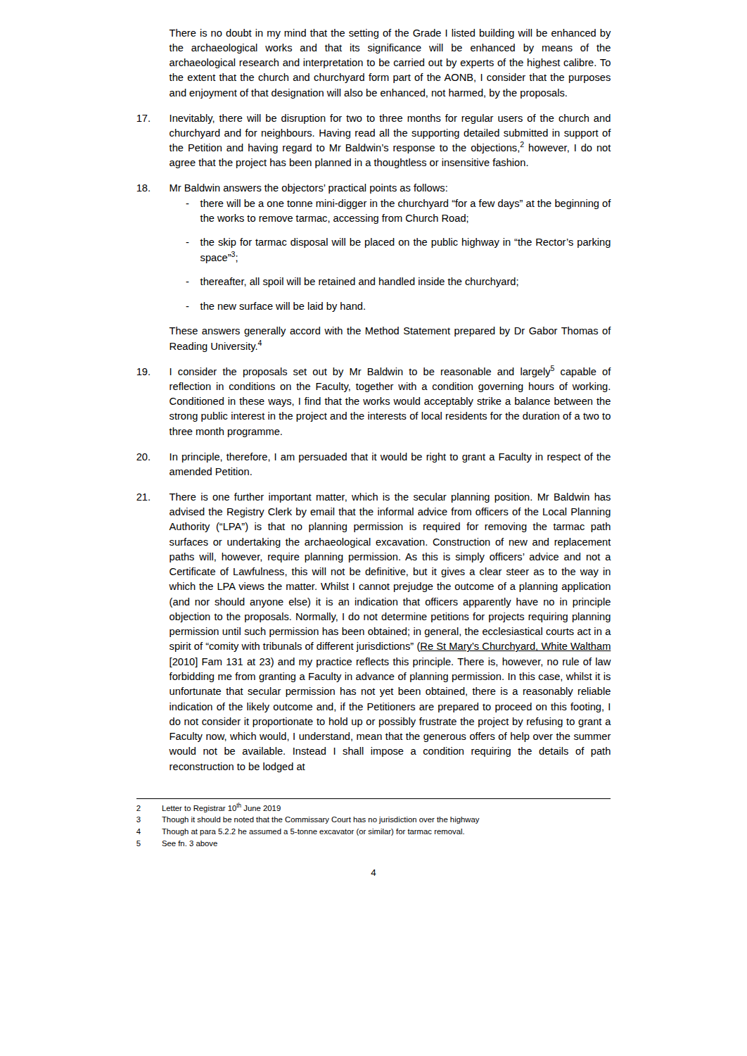There is no doubt in my mind that the setting of the Grade I listed building will be enhanced by the archaeological works and that its significance will be enhanced by means of the archaeological research and interpretation to be carried out by experts of the highest calibre. To the extent that the church and churchyard form part of the AONB, I consider that the purposes and enjoyment of that designation will also be enhanced, not harmed, by the proposals.
Inevitably, there will be disruption for two to three months for regular users of the church and churchyard and for neighbours. Having read all the supporting detailed submitted in support of the Petition and having regard to Mr Baldwin’s response to the objections,2 however, I do not agree that the project has been planned in a thoughtless or insensitive fashion.
Mr Baldwin answers the objectors’ practical points as follows:
there will be a one tonne mini-digger in the churchyard “for a few days” at the beginning of the works to remove tarmac, accessing from Church Road;
the skip for tarmac disposal will be placed on the public highway in “the Rector’s parking space”3;
thereafter, all spoil will be retained and handled inside the churchyard;
the new surface will be laid by hand.
These answers generally accord with the Method Statement prepared by Dr Gabor Thomas of Reading University.4
I consider the proposals set out by Mr Baldwin to be reasonable and largely5 capable of reflection in conditions on the Faculty, together with a condition governing hours of working. Conditioned in these ways, I find that the works would acceptably strike a balance between the strong public interest in the project and the interests of local residents for the duration of a two to three month programme.
In principle, therefore, I am persuaded that it would be right to grant a Faculty in respect of the amended Petition.
There is one further important matter, which is the secular planning position. Mr Baldwin has advised the Registry Clerk by email that the informal advice from officers of the Local Planning Authority (“LPA”) is that no planning permission is required for removing the tarmac path surfaces or undertaking the archaeological excavation. Construction of new and replacement paths will, however, require planning permission. As this is simply officers’ advice and not a Certificate of Lawfulness, this will not be definitive, but it gives a clear steer as to the way in which the LPA views the matter. Whilst I cannot prejudge the outcome of a planning application (and nor should anyone else) it is an indication that officers apparently have no in principle objection to the proposals. Normally, I do not determine petitions for projects requiring planning permission until such permission has been obtained; in general, the ecclesiastical courts act in a spirit of “comity with tribunals of different jurisdictions” (Re St Mary’s Churchyard, White Waltham [2010] Fam 131 at 23) and my practice reflects this principle. There is, however, no rule of law forbidding me from granting a Faculty in advance of planning permission. In this case, whilst it is unfortunate that secular permission has not yet been obtained, there is a reasonably reliable indication of the likely outcome and, if the Petitioners are prepared to proceed on this footing, I do not consider it proportionate to hold up or possibly frustrate the project by refusing to grant a Faculty now, which would, I understand, mean that the generous offers of help over the summer would not be available. Instead I shall impose a condition requiring the details of path reconstruction to be lodged at
| 2 | Letter to Registrar 10 th June 2019 |
| 3 | Though it should be noted that the Commissary Court has no jurisdiction over the highway |
| 4 | Though at para 5.2.2 he assumed a 5-tonne excavator (or similar) for tarmac removal. |
| 5 | See fn. 3 above |
4